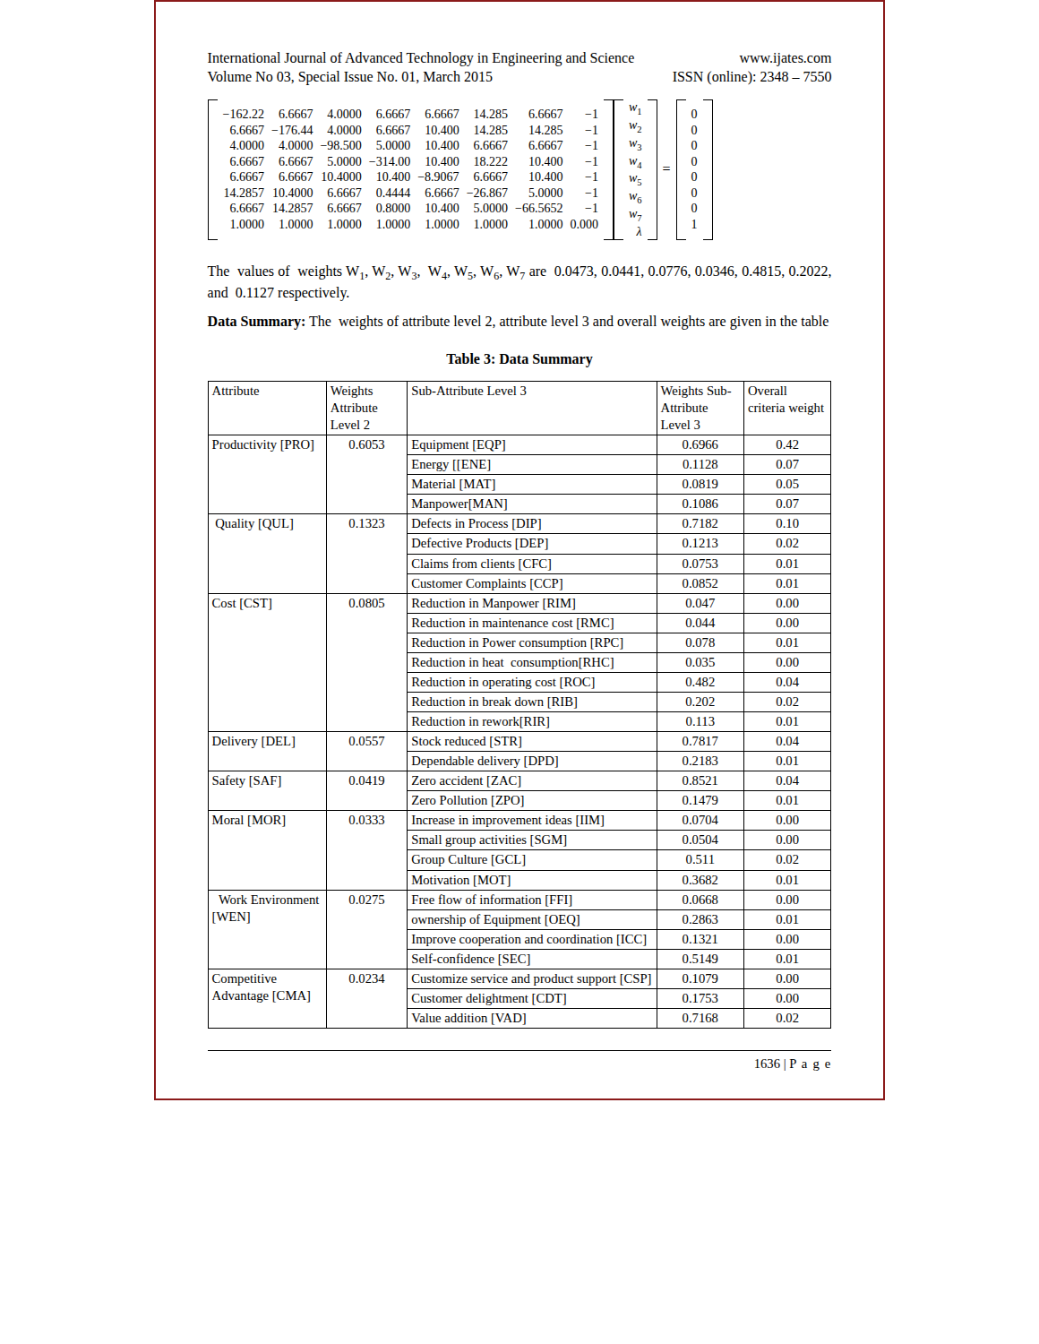International Journal of Advanced Technology in Engineering and Science www.ijates.com
Volume No 03, Special Issue No. 01, March 2015 ISSN (online): 2348 – 7550
| −162.22 | 6.6667 | 4.0000 | 6.6667 | 6.6667 | 14.285 | 6.6667 | −1 |
| 6.6667 | −176.44 | 4.0000 | 6.6667 | 10.400 | 14.285 | 14.285 | −1 |
| 4.0000 | 4.0000 | −98.500 | 5.0000 | 10.400 | 6.6667 | 6.6667 | −1 |
| 6.6667 | 6.6667 | 5.0000 | −314.00 | 10.400 | 18.222 | 10.400 | −1 |
| 6.6667 | 6.6667 | 10.4000 | 10.400 | −8.9067 | 6.6667 | 10.400 | −1 |
| 14.2857 | 10.4000 | 6.6667 | 0.4444 | 6.6667 | −26.867 | 5.0000 | −1 |
| 6.6667 | 14.2857 | 6.6667 | 0.8000 | 10.400 | 5.0000 | −66.5652 | −1 |
| 1.0000 | 1.0000 | 1.0000 | 1.0000 | 1.0000 | 1.0000 | 1.0000 | 0.000 |
| w 1 |
| w 2 |
| w 3 |
| w 4 |
| w 5 |
| w 6 |
| w 7 |
| λ |
=
| 0 |
| 0 |
| 0 |
| 0 |
| 0 |
| 0 |
| 0 |
| 1 |
The values of weights W1, W2, W3, W4, W5, W6, W7 are 0.0473, 0.0441, 0.0776, 0.0346, 0.4815, 0.2022, and 0.1127 respectively.
Data Summary: The weights of attribute level 2, attribute level 3 and overall weights are given in the table
Table 3: Data Summary
| Attribute | Weights Attribute Level 2 | Sub-Attribute Level 3 | Weights Sub-Attribute Level 3 | Overall criteria weight |
| --- | --- | --- | --- | --- |
| Productivity [PRO] | 0.6053 | Equipment [EQP] | 0.6966 | 0.42 |
| Energy [[ENE] | 0.1128 | 0.07 |
| Material [MAT] | 0.0819 | 0.05 |
| Manpower[MAN] | 0.1086 | 0.07 |
| Quality [QUL] | 0.1323 | Defects in Process [DIP] | 0.7182 | 0.10 |
| Defective Products [DEP] | 0.1213 | 0.02 |
| Claims from clients [CFC] | 0.0753 | 0.01 |
| Customer Complaints [CCP] | 0.0852 | 0.01 |
| Cost [CST] | 0.0805 | Reduction in Manpower [RIM] | 0.047 | 0.00 |
| Reduction in maintenance cost [RMC] | 0.044 | 0.00 |
| Reduction in Power consumption [RPC] | 0.078 | 0.01 |
| Reduction in heat consumption[RHC] | 0.035 | 0.00 |
| Reduction in operating cost [ROC] | 0.482 | 0.04 |
| Reduction in break down [RIB] | 0.202 | 0.02 |
| Reduction in rework[RIR] | 0.113 | 0.01 |
| Delivery [DEL] | 0.0557 | Stock reduced [STR] | 0.7817 | 0.04 |
| Dependable delivery [DPD] | 0.2183 | 0.01 |
| Safety [SAF] | 0.0419 | Zero accident [ZAC] | 0.8521 | 0.04 |
| Zero Pollution [ZPO] | 0.1479 | 0.01 |
| Moral [MOR] | 0.0333 | Increase in improvement ideas [IIM] | 0.0704 | 0.00 |
| Small group activities [SGM] | 0.0504 | 0.00 |
| Group Culture [GCL] | 0.511 | 0.02 |
| Motivation [MOT] | 0.3682 | 0.01 |
| Work Environment [WEN] | 0.0275 | Free flow of information [FFI] | 0.0668 | 0.00 |
| ownership of Equipment [OEQ] | 0.2863 | 0.01 |
| Improve cooperation and coordination [ICC] | 0.1321 | 0.00 |
| Self-confidence [SEC] | 0.5149 | 0.01 |
| Competitive Advantage [CMA] | 0.0234 | Customize service and product support [CSP] | 0.1079 | 0.00 |
| Customer delightment [CDT] | 0.1753 | 0.00 |
| Value addition [VAD] | 0.7168 | 0.02 |
1636 | P a g e